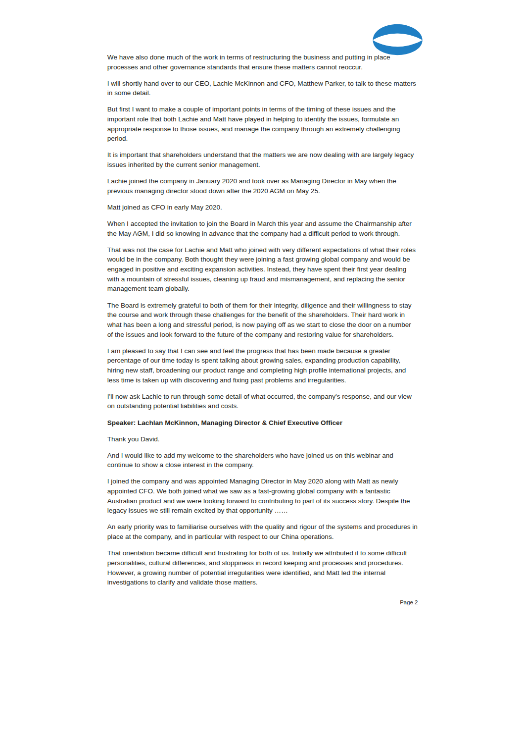We have also done much of the work in terms of restructuring the business and putting in place processes and other governance standards that ensure these matters cannot reoccur.
I will shortly hand over to our CEO, Lachie McKinnon and CFO, Matthew Parker, to talk to these matters in some detail.
But first I want to make a couple of important points in terms of the timing of these issues and the important role that both Lachie and Matt have played in helping to identify the issues, formulate an appropriate response to those issues, and manage the company through an extremely challenging period.
It is important that shareholders understand that the matters we are now dealing with are largely legacy issues inherited by the current senior management.
Lachie joined the company in January 2020 and took over as Managing Director in May when the previous managing director stood down after the 2020 AGM on May 25.
Matt joined as CFO in early May 2020.
When I accepted the invitation to join the Board in March this year and assume the Chairmanship after the May AGM, I did so knowing in advance that the company had a difficult period to work through.
That was not the case for Lachie and Matt who joined with very different expectations of what their roles would be in the company. Both thought they were joining a fast growing global company and would be engaged in positive and exciting expansion activities. Instead, they have spent their first year dealing with a mountain of stressful issues, cleaning up fraud and mismanagement, and replacing the senior management team globally.
The Board is extremely grateful to both of them for their integrity, diligence and their willingness to stay the course and work through these challenges for the benefit of the shareholders. Their hard work in what has been a long and stressful period, is now paying off as we start to close the door on a number of the issues and look forward to the future of the company and restoring value for shareholders.
I am pleased to say that I can see and feel the progress that has been made because a greater percentage of our time today is spent talking about growing sales, expanding production capability, hiring new staff, broadening our product range and completing high profile international projects, and less time is taken up with discovering and fixing past problems and irregularities.
I'll now ask Lachie to run through some detail of what occurred, the company's response, and our view on outstanding potential liabilities and costs.
Speaker: Lachlan McKinnon, Managing Director & Chief Executive Officer
Thank you David.
And I would like to add my welcome to the shareholders who have joined us on this webinar and continue to show a close interest in the company.
I joined the company and was appointed Managing Director in May 2020 along with Matt as newly appointed CFO. We both joined what we saw as a fast-growing global company with a fantastic Australian product and we were looking forward to contributing to part of its success story. Despite the legacy issues we still remain excited by that opportunity ……
An early priority was to familiarise ourselves with the quality and rigour of the systems and procedures in place at the company, and in particular with respect to our China operations.
That orientation became difficult and frustrating for both of us. Initially we attributed it to some difficult personalities, cultural differences, and sloppiness in record keeping and processes and procedures. However, a growing number of potential irregularities were identified, and Matt led the internal investigations to clarify and validate those matters.
Page 2